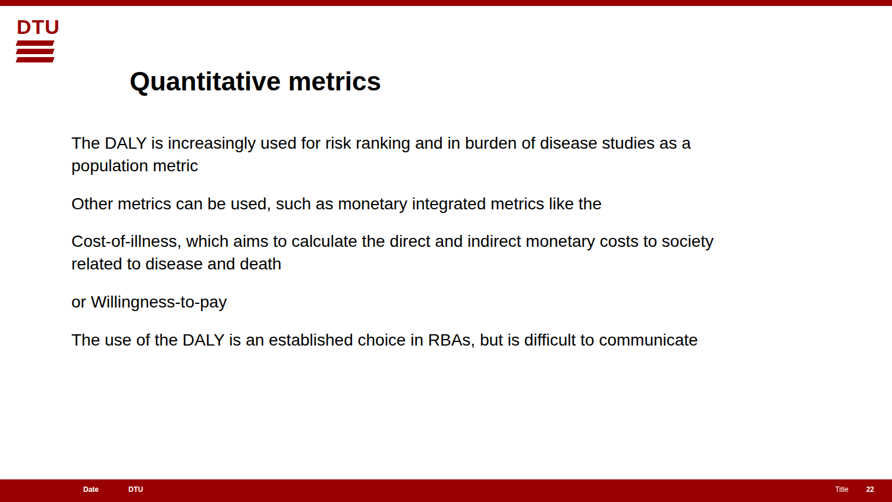DTU
Quantitative metrics
The DALY is increasingly used for risk ranking and in burden of disease studies as a population metric
Other metrics can be used, such as monetary integrated metrics like the
Cost-of-illness, which aims to calculate the direct and indirect monetary costs to society related to disease and death
or Willingness-to-pay
The use of the DALY is an established choice in RBAs, but is difficult to communicate
Date DTU
Title 22